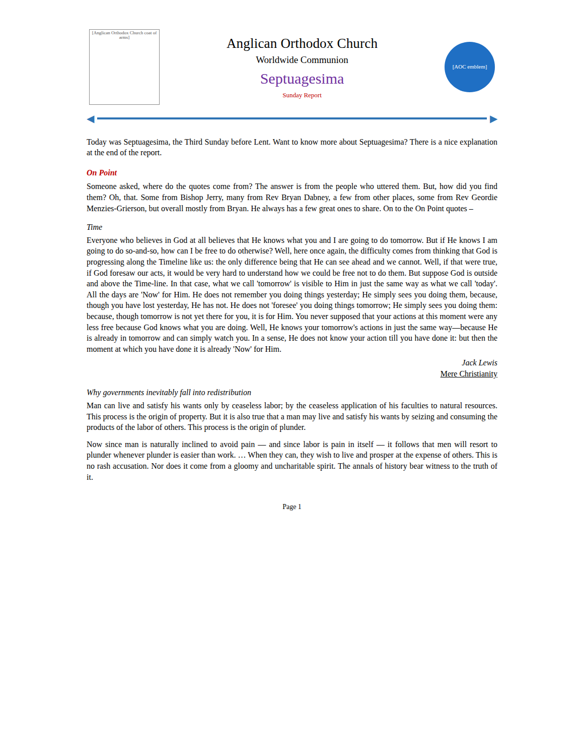[Anglican Orthodox Church coat of arms]
Anglican Orthodox Church
Worldwide Communion
Septuagesima
Sunday Report
[AOC emblem]
Today was Septuagesima, the Third Sunday before Lent. Want to know more about Septuagesima? There is a nice explanation at the end of the report.
On Point
Someone asked, where do the quotes come from? The answer is from the people who uttered them. But, how did you find them? Oh, that. Some from Bishop Jerry, many from Rev Bryan Dabney, a few from other places, some from Rev Geordie Menzies-Grierson, but overall mostly from Bryan. He always has a few great ones to share. On to the On Point quotes –
Time
Everyone who believes in God at all believes that He knows what you and I are going to do tomorrow. But if He knows I am going to do so-and-so, how can I be free to do otherwise? Well, here once again, the difficulty comes from thinking that God is progressing along the Timeline like us: the only difference being that He can see ahead and we cannot. Well, if that were true, if God foresaw our acts, it would be very hard to understand how we could be free not to do them. But suppose God is outside and above the Time-line. In that case, what we call 'tomorrow' is visible to Him in just the same way as what we call 'today'. All the days are 'Now' for Him. He does not remember you doing things yesterday; He simply sees you doing them, because, though you have lost yesterday, He has not. He does not 'foresee' you doing things tomorrow; He simply sees you doing them: because, though tomorrow is not yet there for you, it is for Him. You never supposed that your actions at this moment were any less free because God knows what you are doing. Well, He knows your tomorrow's actions in just the same way—because He is already in tomorrow and can simply watch you. In a sense, He does not know your action till you have done it: but then the moment at which you have done it is already 'Now' for Him.
Jack Lewis Mere Christianity
Why governments inevitably fall into redistribution
Man can live and satisfy his wants only by ceaseless labor; by the ceaseless application of his faculties to natural resources. This process is the origin of property. But it is also true that a man may live and satisfy his wants by seizing and consuming the products of the labor of others. This process is the origin of plunder.
Now since man is naturally inclined to avoid pain — and since labor is pain in itself — it follows that men will resort to plunder whenever plunder is easier than work. … When they can, they wish to live and prosper at the expense of others. This is no rash accusation. Nor does it come from a gloomy and uncharitable spirit. The annals of history bear witness to the truth of it.
Page 1